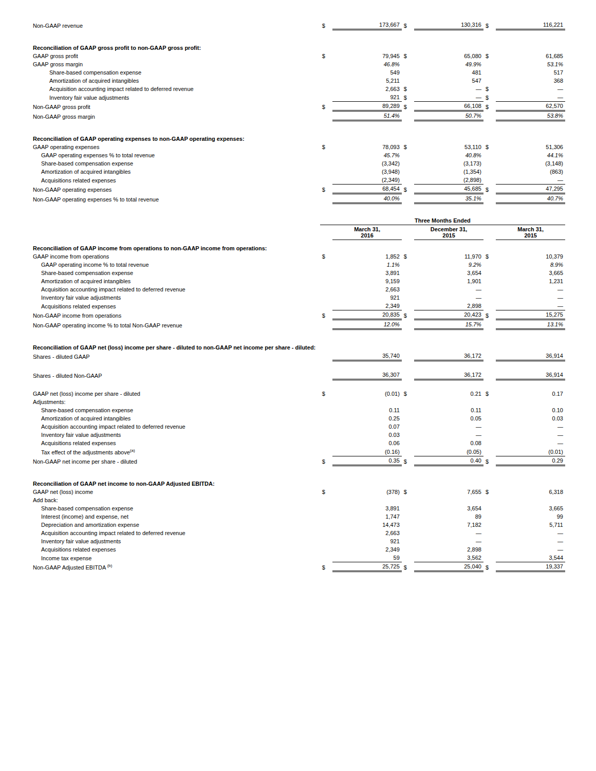| Non-GAAP revenue | $ | 173,667 | $ | 130,316 | $ | 116,221 |
| Reconciliation of GAAP gross profit to non-GAAP gross profit: |
| GAAP gross profit | $ | 79,945 | $ | 65,080 | $ | 61,685 |
| GAAP gross margin | | 46.8% | | 49.9% | | 53.1% |
| Share-based compensation expense | | 549 | | 481 | | 517 |
| Amortization of acquired intangibles | | 5,211 | | 547 | | 368 |
| Acquisition accounting impact related to deferred revenue | | 2,663 | $ | — | $ | — |
| Inventory fair value adjustments | | 921 | $ | — | $ | — |
| Non-GAAP gross profit | $ | 89,289 | $ | 66,108 | $ | 62,570 |
| Non-GAAP gross margin | | 51.4% | | 50.7% | | 53.8% |
| Reconciliation of GAAP operating expenses to non-GAAP operating expenses: |
| GAAP operating expenses | $ | 78,093 | $ | 53,110 | $ | 51,306 |
| GAAP operating expenses % to total revenue | | 45.7% | | 40.8% | | 44.1% |
| Share-based compensation expense | | (3,342) | | (3,173) | | (3,148) |
| Amortization of acquired intangibles | | (3,948) | | (1,354) | | (863) |
| Acquisitions related expenses | | (2,349) | | (2,898) | | — |
| Non-GAAP operating expenses | $ | 68,454 | $ | 45,685 | $ | 47,295 |
| Non-GAAP operating expenses % to total revenue | | 40.0% | | 35.1% | | 40.7% |
| | Three Months Ended |
| | | March 31, 2016 | | December 31, 2015 | | March 31, 2015 |
| Reconciliation of GAAP income from operations to non-GAAP income from operations: |
| GAAP income from operations | $ | 1,852 | $ | 11,970 | $ | 10,379 |
| GAAP operating income % to total revenue | | 1.1% | | 9.2% | | 8.9% |
| Share-based compensation expense | | 3,891 | | 3,654 | | 3,665 |
| Amortization of acquired intangibles | | 9,159 | | 1,901 | | 1,231 |
| Acquisition accounting impact related to deferred revenue | | 2,663 | | — | | — |
| Inventory fair value adjustments | | 921 | | — | | — |
| Acquisitions related expenses | | 2,349 | | 2,898 | | — |
| Non-GAAP income from operations | $ | 20,835 | $ | 20,423 | $ | 15,275 |
| Non-GAAP operating income % to total Non-GAAP revenue | | 12.0% | | 15.7% | | 13.1% |
| Reconciliation of GAAP net (loss) income per share - diluted to non-GAAP net income per share - diluted: |
| Shares - diluted GAAP | | 35,740 | | 36,172 | | 36,914 |
| Shares - diluted Non-GAAP | | 36,307 | | 36,172 | | 36,914 |
| GAAP net (loss) income per share - diluted | $ | (0.01) | $ | 0.21 | $ | 0.17 |
| Adjustments: | | | | | | |
| Share-based compensation expense | | 0.11 | | 0.11 | | 0.10 |
| Amortization of acquired intangibles | | 0.25 | | 0.05 | | 0.03 |
| Acquisition accounting impact related to deferred revenue | | 0.07 | | — | | — |
| Inventory fair value adjustments | | 0.03 | | — | | — |
| Acquisitions related expenses | | 0.06 | | 0.08 | | — |
| Tax effect of the adjustments above (a) | | (0.16) | | (0.05) | | (0.01) |
| Non-GAAP net income per share - diluted | $ | 0.35 | $ | 0.40 | $ | 0.29 |
| Reconciliation of GAAP net income to non-GAAP Adjusted EBITDA: |
| GAAP net (loss) income | $ | (378) | $ | 7,655 | $ | 6,318 |
| Add back: | | | | | | |
| Share-based compensation expense | | 3,891 | | 3,654 | | 3,665 |
| Interest (income) and expense, net | | 1,747 | | 89 | | 99 |
| Depreciation and amortization expense | | 14,473 | | 7,182 | | 5,711 |
| Acquisition accounting impact related to deferred revenue | | 2,663 | | — | | — |
| Inventory fair value adjustments | | 921 | | — | | — |
| Acquisitions related expenses | | 2,349 | | 2,898 | | — |
| Income tax expense | | 59 | | 3,562 | | 3,544 |
| Non-GAAP Adjusted EBITDA (b) | $ | 25,725 | $ | 25,040 | $ | 19,337 |